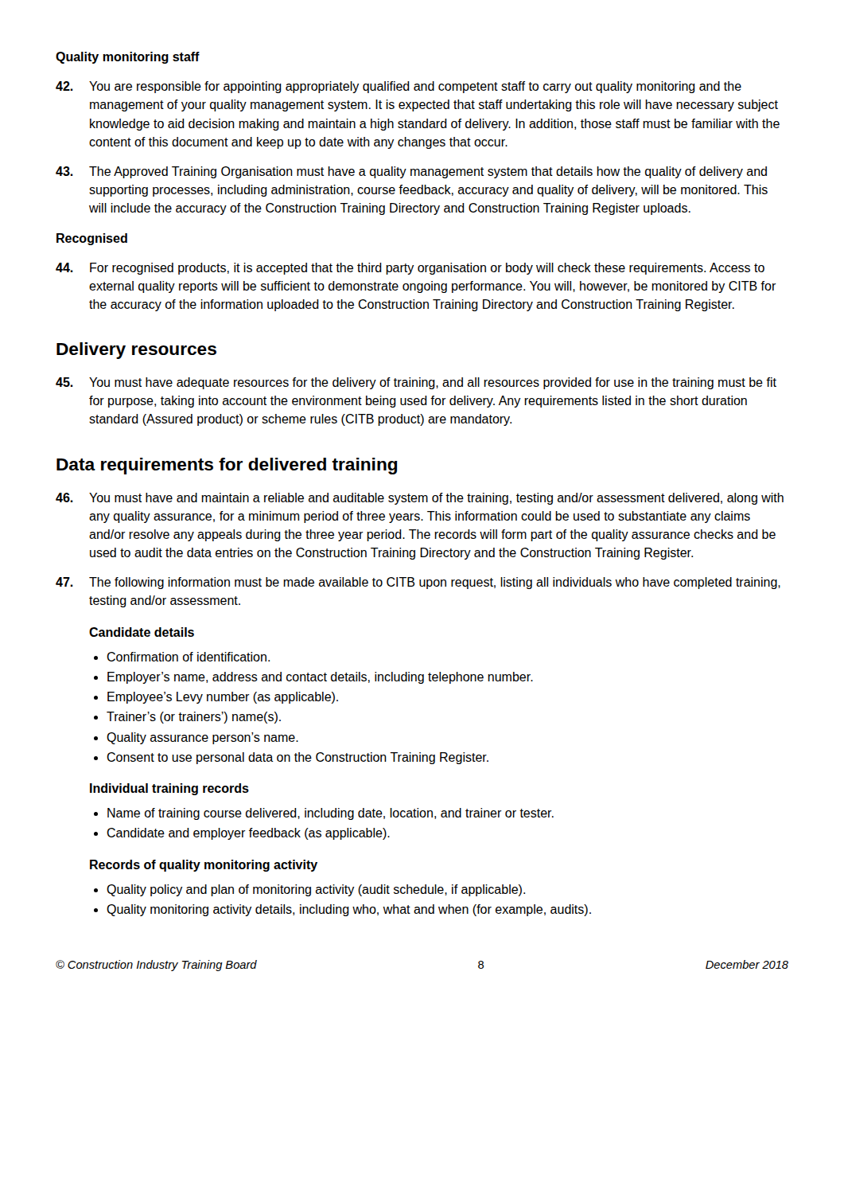Quality monitoring staff
42. You are responsible for appointing appropriately qualified and competent staff to carry out quality monitoring and the management of your quality management system. It is expected that staff undertaking this role will have necessary subject knowledge to aid decision making and maintain a high standard of delivery. In addition, those staff must be familiar with the content of this document and keep up to date with any changes that occur.
43. The Approved Training Organisation must have a quality management system that details how the quality of delivery and supporting processes, including administration, course feedback, accuracy and quality of delivery, will be monitored. This will include the accuracy of the Construction Training Directory and Construction Training Register uploads.
Recognised
44. For recognised products, it is accepted that the third party organisation or body will check these requirements. Access to external quality reports will be sufficient to demonstrate ongoing performance. You will, however, be monitored by CITB for the accuracy of the information uploaded to the Construction Training Directory and Construction Training Register.
Delivery resources
45. You must have adequate resources for the delivery of training, and all resources provided for use in the training must be fit for purpose, taking into account the environment being used for delivery. Any requirements listed in the short duration standard (Assured product) or scheme rules (CITB product) are mandatory.
Data requirements for delivered training
46. You must have and maintain a reliable and auditable system of the training, testing and/or assessment delivered, along with any quality assurance, for a minimum period of three years. This information could be used to substantiate any claims and/or resolve any appeals during the three year period. The records will form part of the quality assurance checks and be used to audit the data entries on the Construction Training Directory and the Construction Training Register.
47. The following information must be made available to CITB upon request, listing all individuals who have completed training, testing and/or assessment.
Candidate details
Confirmation of identification.
Employer’s name, address and contact details, including telephone number.
Employee’s Levy number (as applicable).
Trainer’s (or trainers’) name(s).
Quality assurance person’s name.
Consent to use personal data on the Construction Training Register.
Individual training records
Name of training course delivered, including date, location, and trainer or tester.
Candidate and employer feedback (as applicable).
Records of quality monitoring activity
Quality policy and plan of monitoring activity (audit schedule, if applicable).
Quality monitoring activity details, including who, what and when (for example, audits).
© Construction Industry Training Board 8 December 2018